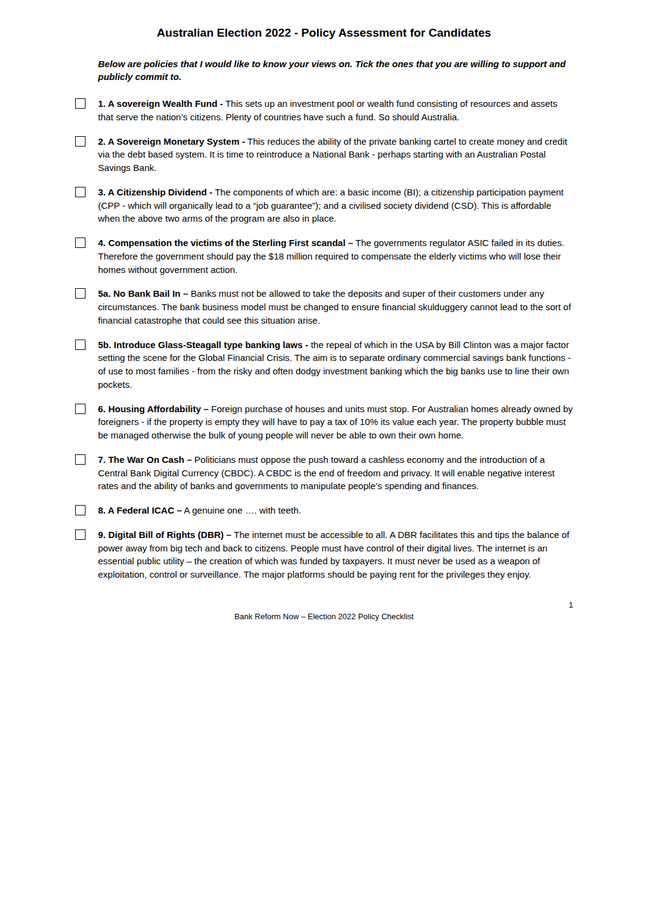Australian Election 2022 - Policy Assessment for Candidates
Below are policies that I would like to know your views on. Tick the ones that you are willing to support and publicly commit to.
1. A sovereign Wealth Fund - This sets up an investment pool or wealth fund consisting of resources and assets that serve the nation’s citizens. Plenty of countries have such a fund. So should Australia.
2. A Sovereign Monetary System - This reduces the ability of the private banking cartel to create money and credit via the debt based system. It is time to reintroduce a National Bank - perhaps starting with an Australian Postal Savings Bank.
3. A Citizenship Dividend - The components of which are: a basic income (BI); a citizenship participation payment (CPP - which will organically lead to a “job guarantee”); and a civilised society dividend (CSD). This is affordable when the above two arms of the program are also in place.
4. Compensation the victims of the Sterling First scandal – The governments regulator ASIC failed in its duties. Therefore the government should pay the $18 million required to compensate the elderly victims who will lose their homes without government action.
5a. No Bank Bail In – Banks must not be allowed to take the deposits and super of their customers under any circumstances. The bank business model must be changed to ensure financial skulduggery cannot lead to the sort of financial catastrophe that could see this situation arise.
5b. Introduce Glass-Steagall type banking laws - the repeal of which in the USA by Bill Clinton was a major factor setting the scene for the Global Financial Crisis. The aim is to separate ordinary commercial savings bank functions - of use to most families - from the risky and often dodgy investment banking which the big banks use to line their own pockets.
6. Housing Affordability – Foreign purchase of houses and units must stop. For Australian homes already owned by foreigners - if the property is empty they will have to pay a tax of 10% its value each year. The property bubble must be managed otherwise the bulk of young people will never be able to own their own home.
7. The War On Cash – Politicians must oppose the push toward a cashless economy and the introduction of a Central Bank Digital Currency (CBDC). A CBDC is the end of freedom and privacy. It will enable negative interest rates and the ability of banks and governments to manipulate people’s spending and finances.
8. A Federal ICAC – A genuine one …. with teeth.
9. Digital Bill of Rights (DBR) – The internet must be accessible to all. A DBR facilitates this and tips the balance of power away from big tech and back to citizens. People must have control of their digital lives. The internet is an essential public utility – the creation of which was funded by taxpayers. It must never be used as a weapon of exploitation, control or surveillance. The major platforms should be paying rent for the privileges they enjoy.
1
Bank Reform Now – Election 2022 Policy Checklist